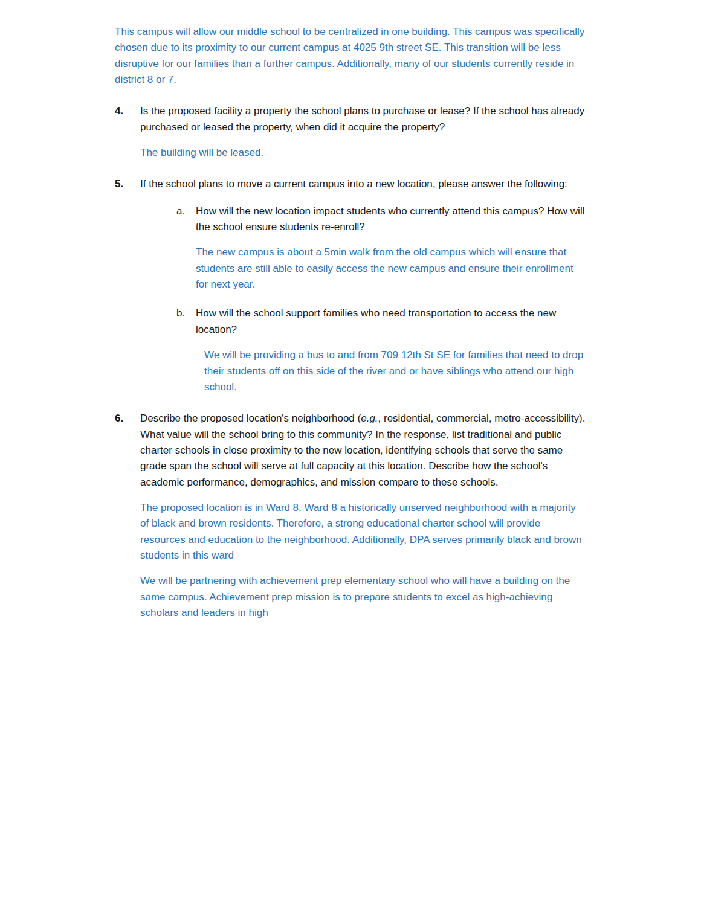This campus will allow our middle school to be centralized in one building. This campus was specifically chosen due to its proximity to our current campus at 4025 9th street SE. This transition will be less disruptive for our families than a further campus. Additionally, many of our students currently reside in district 8 or 7.
4.
Is the proposed facility a property the school plans to purchase or lease? If the school has already purchased or leased the property, when did it acquire the property?
The building will be leased.
5.
If the school plans to move a current campus into a new location, please answer the following:
a.
How will the new location impact students who currently attend this campus? How will the school ensure students re-enroll?
The new campus is about a 5min walk from the old campus which will ensure that students are still able to easily access the new campus and ensure their enrollment for next year.
b.
How will the school support families who need transportation to access the new location?
We will be providing a bus to and from 709 12th St SE for families that need to drop their students off on this side of the river and or have siblings who attend our high school.
6.
Describe the proposed location's neighborhood (e.g., residential, commercial, metro-accessibility). What value will the school bring to this community? In the response, list traditional and public charter schools in close proximity to the new location, identifying schools that serve the same grade span the school will serve at full capacity at this location. Describe how the school's academic performance, demographics, and mission compare to these schools.
The proposed location is in Ward 8. Ward 8 a historically unserved neighborhood with a majority of black and brown residents. Therefore, a strong educational charter school will provide resources and education to the neighborhood. Additionally, DPA serves primarily black and brown students in this ward
We will be partnering with achievement prep elementary school who will have a building on the same campus. Achievement prep mission is to prepare students to excel as high-achieving scholars and leaders in high